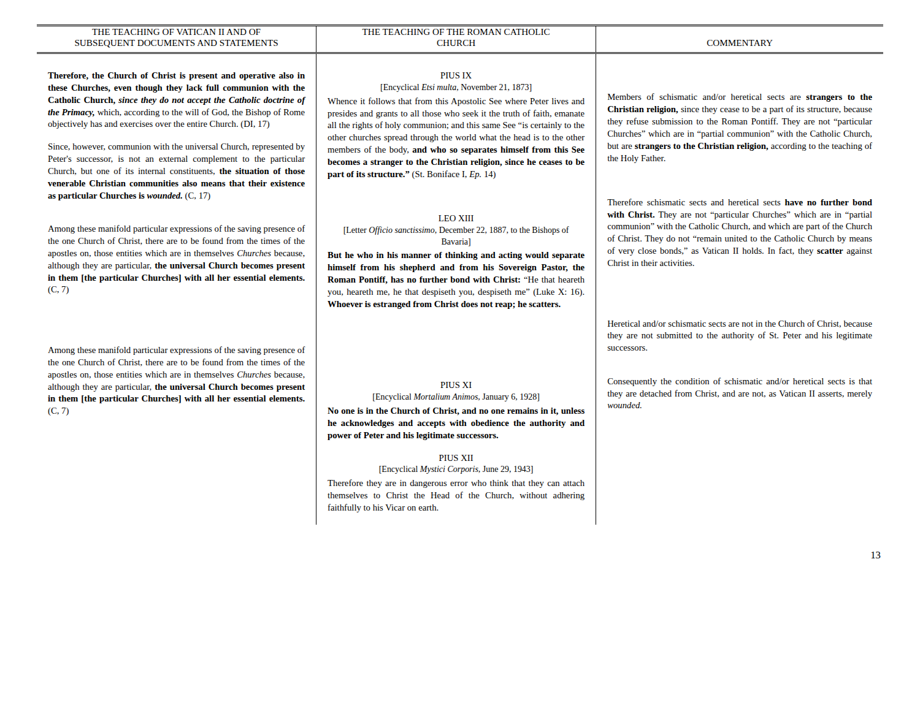| THE TEACHING OF VATICAN II AND OF SUBSEQUENT DOCUMENTS AND STATEMENTS | THE TEACHING OF THE ROMAN CATHOLIC CHURCH | COMMENTARY |
| --- | --- | --- |
| Therefore, the Church of Christ is present and operative also in these Churches, even though they lack full communion with the Catholic Church, since they do not accept the Catholic doctrine of the Primacy, which, according to the will of God, the Bishop of Rome objectively has and exercises over the entire Church. (DI, 17) Since, however, communion with the universal Church, represented by Peter's successor, is not an external complement to the particular Church, but one of its internal constituents, the situation of those venerable Christian communities also means that their existence as particular Churches is wounded. (C, 17) Among these manifold particular expressions of the saving presence of the one Church of Christ, there are to be found from the times of the apostles on, those entities which are in themselves Churches because, although they are particular, the universal Church becomes present in them [the particular Churches] with all her essential elements. (C, 7) Among these manifold particular expressions of the saving presence of the one Church of Christ, there are to be found from the times of the apostles on, those entities which are in themselves Churches because, although they are particular, the universal Church becomes present in them [the particular Churches] with all her essential elements. (C, 7) | PIUS IX [Encyclical Etsi multa, November 21, 1873] Whence it follows that from this Apostolic See where Peter lives and presides and grants to all those who seek it the truth of faith, emanate all the rights of holy communion; and this same See “is certainly to the other churches spread through the world what the head is to the other members of the body, and who so separates himself from this See becomes a stranger to the Christian religion, since he ceases to be part of its structure.” (St. Boniface I, Ep. 14) LEO XIII [Letter Officio sanctissimo, December 22, 1887, to the Bishops of Bavaria] But he who in his manner of thinking and acting would separate himself from his shepherd and from his Sovereign Pastor, the Roman Pontiff, has no further bond with Christ: “He that heareth you, heareth me, he that despiseth you, despiseth me” (Luke X: 16). Whoever is estranged from Christ does not reap; he scatters. PIUS XI [Encyclical Mortalium Animos, January 6, 1928] No one is in the Church of Christ, and no one remains in it, unless he acknowledges and accepts with obedience the authority and power of Peter and his legitimate successors. PIUS XII [Encyclical Mystici Corporis, June 29, 1943] Therefore they are in dangerous error who think that they can attach themselves to Christ the Head of the Church, without adhering faithfully to his Vicar on earth. | Members of schismatic and/or heretical sects are strangers to the Christian religion, since they cease to be a part of its structure, because they refuse submission to the Roman Pontiff. They are not “particular Churches” which are in “partial communion” with the Catholic Church, but are strangers to the Christian religion, according to the teaching of the Holy Father. Therefore schismatic sects and heretical sects have no further bond with Christ. They are not “particular Churches” which are in “partial communion” with the Catholic Church, and which are part of the Church of Christ. They do not “remain united to the Catholic Church by means of very close bonds,” as Vatican II holds. In fact, they scatter against Christ in their activities. Heretical and/or schismatic sects are not in the Church of Christ, because they are not submitted to the authority of St. Peter and his legitimate successors. Consequently the condition of schismatic and/or heretical sects is that they are detached from Christ, and are not, as Vatican II asserts, merely wounded. |
13